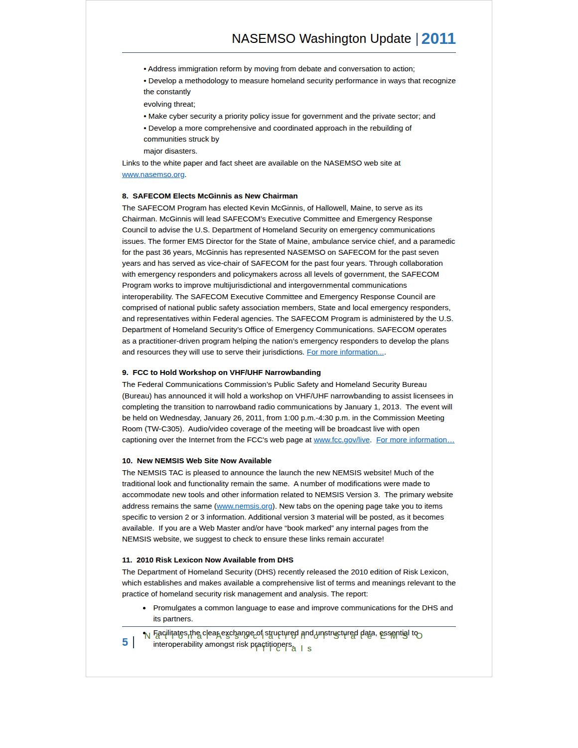NASEMSO Washington Update 2011
• Address immigration reform by moving from debate and conversation to action;
• Develop a methodology to measure homeland security performance in ways that recognize the constantly
evolving threat;
• Make cyber security a priority policy issue for government and the private sector; and
• Develop a more comprehensive and coordinated approach in the rebuilding of communities struck by
major disasters.
Links to the white paper and fact sheet are available on the NASEMSO web site at www.nasemso.org.
8. SAFECOM Elects McGinnis as New Chairman
The SAFECOM Program has elected Kevin McGinnis, of Hallowell, Maine, to serve as its Chairman. McGinnis will lead SAFECOM’s Executive Committee and Emergency Response Council to advise the U.S. Department of Homeland Security on emergency communications issues. The former EMS Director for the State of Maine, ambulance service chief, and a paramedic for the past 36 years, McGinnis has represented NASEMSO on SAFECOM for the past seven years and has served as vice-chair of SAFECOM for the past four years. Through collaboration with emergency responders and policymakers across all levels of government, the SAFECOM Program works to improve multijurisdictional and intergovernmental communications interoperability. The SAFECOM Executive Committee and Emergency Response Council are comprised of national public safety association members, State and local emergency responders, and representatives within Federal agencies. The SAFECOM Program is administered by the U.S. Department of Homeland Security’s Office of Emergency Communications. SAFECOM operates as a practitioner-driven program helping the nation’s emergency responders to develop the plans and resources they will use to serve their jurisdictions. For more information....
9. FCC to Hold Workshop on VHF/UHF Narrowbanding
The Federal Communications Commission’s Public Safety and Homeland Security Bureau (Bureau) has announced it will hold a workshop on VHF/UHF narrowbanding to assist licensees in completing the transition to narrowband radio communications by January 1, 2013. The event will be held on Wednesday, January 26, 2011, from 1:00 p.m.-4:30 p.m. in the Commission Meeting Room (TW-C305). Audio/video coverage of the meeting will be broadcast live with open captioning over the Internet from the FCC's web page at www.fcc.gov/live. For more information…
10. New NEMSIS Web Site Now Available
The NEMSIS TAC is pleased to announce the launch the new NEMSIS website! Much of the traditional look and functionality remain the same. A number of modifications were made to accommodate new tools and other information related to NEMSIS Version 3. The primary website address remains the same (www.nemsis.org). New tabs on the opening page take you to items specific to version 2 or 3 information. Additional version 3 material will be posted, as it becomes available. If you are a Web Master and/or have “book marked” any internal pages from the NEMSIS website, we suggest to check to ensure these links remain accurate!
11. 2010 Risk Lexicon Now Available from DHS
The Department of Homeland Security (DHS) recently released the 2010 edition of Risk Lexicon, which establishes and makes available a comprehensive list of terms and meanings relevant to the practice of homeland security risk management and analysis. The report:
Promulgates a common language to ease and improve communications for the DHS and its partners.
Facilitates the clear exchange of structured and unstructured data, essential to interoperability amongst risk practitioners.
5
N a t i o n a l A s s o c i a t i o n o f S t a t e E M S O f f i c i a l s